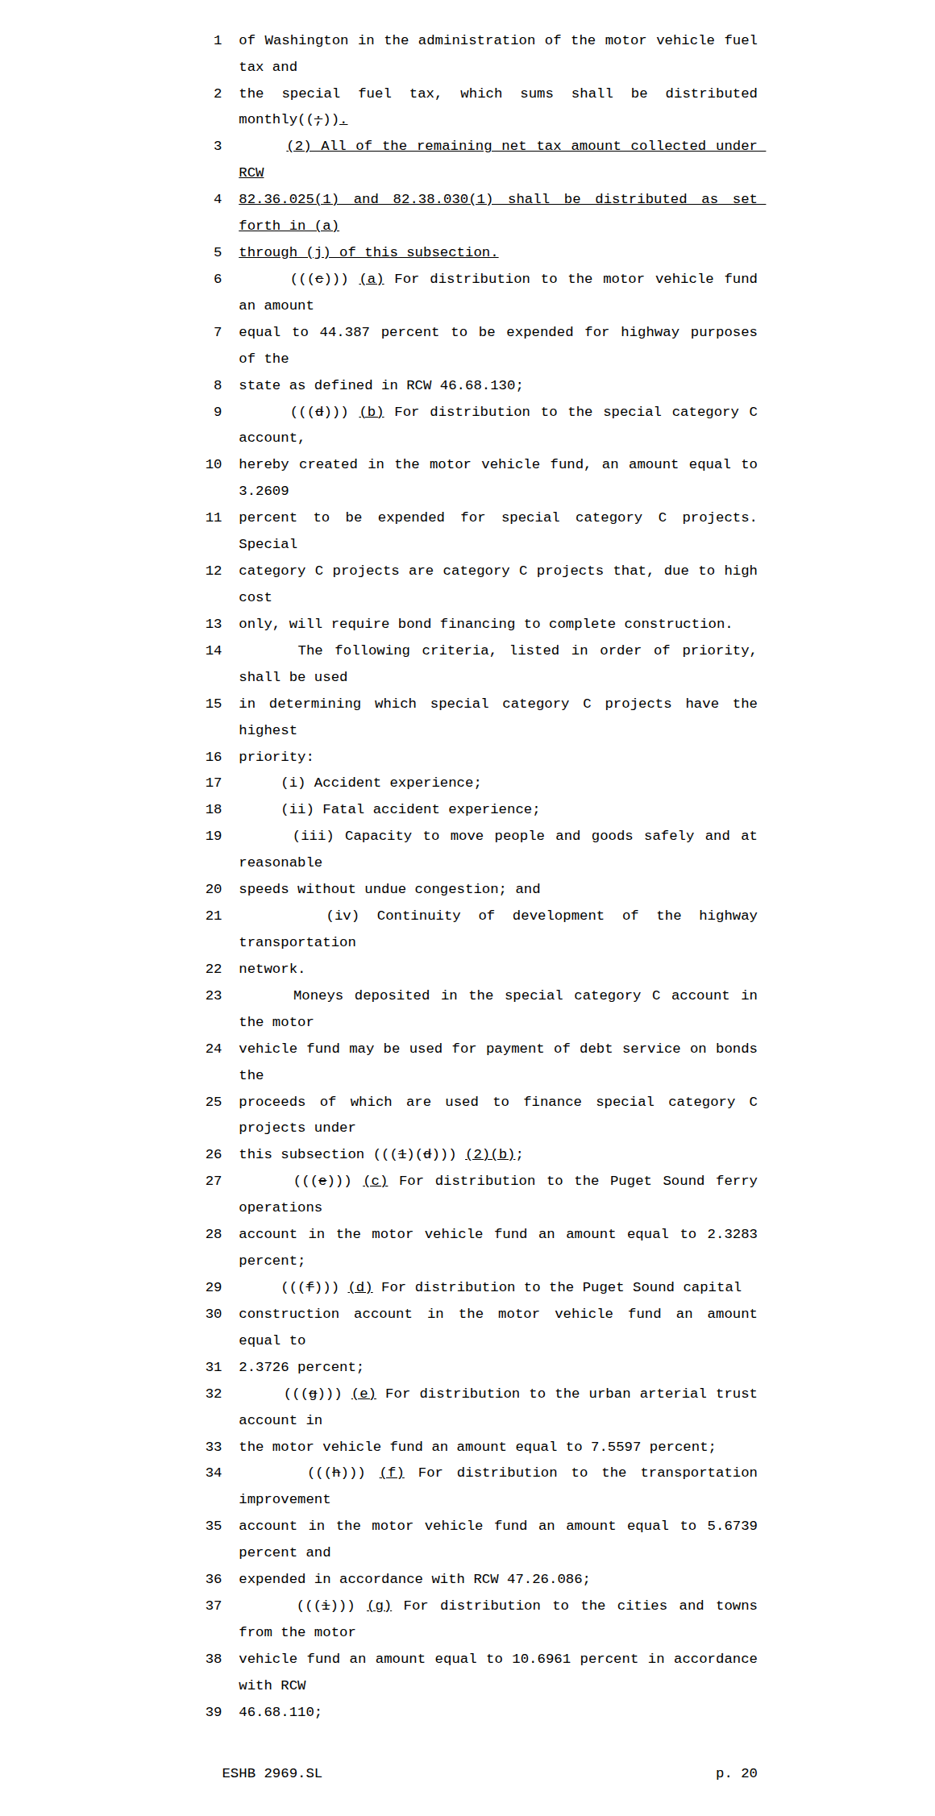1 of Washington in the administration of the motor vehicle fuel tax and
2 the special fuel tax, which sums shall be distributed monthly((;)).
3 (2) All of the remaining net tax amount collected under RCW
482.36.025(1) and 82.38.030(1) shall be distributed as set forth in (a)
5 through (j) of this subsection.
6 (((c))) (a) For distribution to the motor vehicle fund an amount
7 equal to 44.387 percent to be expended for highway purposes of the
8 state as defined in RCW 46.68.130;
9 (((d))) (b) For distribution to the special category C account,
10 hereby created in the motor vehicle fund, an amount equal to 3.2609
11 percent to be expended for special category C projects. Special
12 category C projects are category C projects that, due to high cost
13 only, will require bond financing to complete construction.
14 The following criteria, listed in order of priority, shall be used
15 in determining which special category C projects have the highest
16 priority:
17 (i) Accident experience;
18 (ii) Fatal accident experience;
19 (iii) Capacity to move people and goods safely and at reasonable
20 speeds without undue congestion; and
21 (iv) Continuity of development of the highway transportation
22 network.
23 Moneys deposited in the special category C account in the motor
24 vehicle fund may be used for payment of debt service on bonds the
25 proceeds of which are used to finance special category C projects under
26 this subsection (((1)(d))) (2)(b);
27 (((e))) (c) For distribution to the Puget Sound ferry operations
28 account in the motor vehicle fund an amount equal to 2.3283 percent;
29 (((f))) (d) For distribution to the Puget Sound capital
30 construction account in the motor vehicle fund an amount equal to
312.3726 percent;
32 (((g))) (e) For distribution to the urban arterial trust account in
33 the motor vehicle fund an amount equal to 7.5597 percent;
34 (((h))) (f) For distribution to the transportation improvement
35 account in the motor vehicle fund an amount equal to 5.6739 percent and
36 expended in accordance with RCW 47.26.086;
37 (((i))) (g) For distribution to the cities and towns from the motor
38 vehicle fund an amount equal to 10.6961 percent in accordance with RCW
3946.68.110;
ESHB 2969.SL p. 20